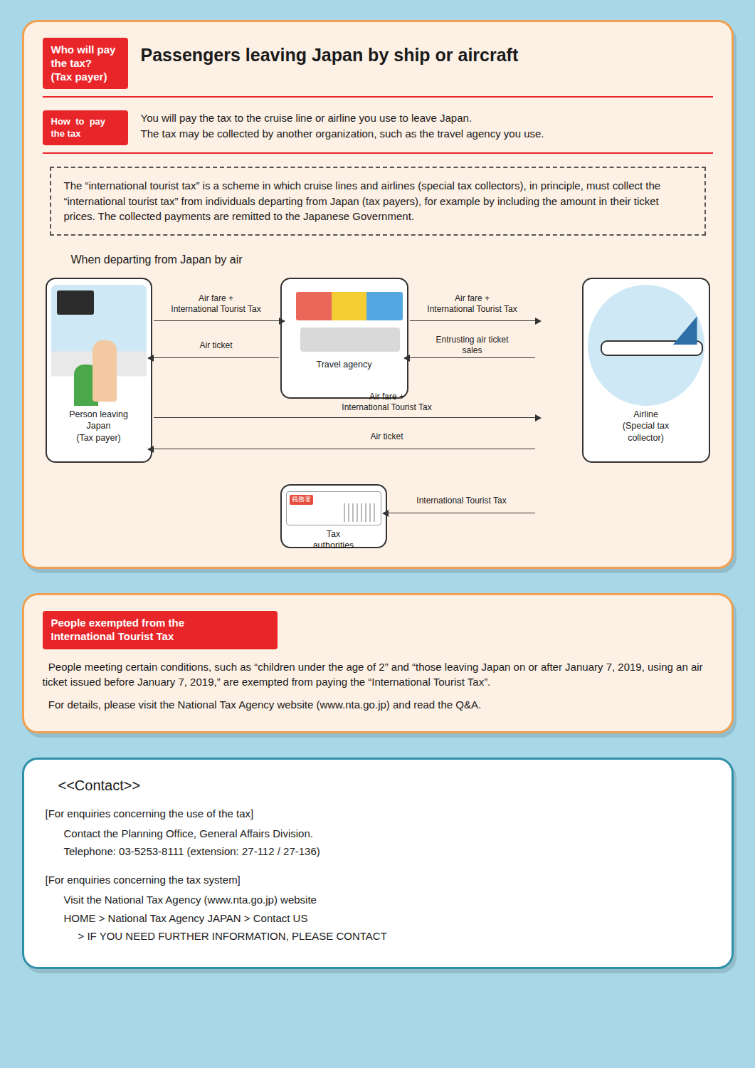Who will pay
the tax?
(Tax payer)
Passengers leaving Japan by ship or aircraft
How to pay
the tax
You will pay the tax to the cruise line or airline you use to leave Japan.
The tax may be collected by another organization, such as the travel agency you use.
The “international tourist tax” is a scheme in which cruise lines and airlines (special tax collectors), in principle, must collect the “international tourist tax” from individuals departing from Japan (tax payers), for example by including the amount in their ticket prices. The collected payments are remitted to the Japanese Government.
When departing from Japan by air
Person leaving
Japan
(Tax payer)
Travel agency
Airline
(Special tax
collector)
Tax
authorities
Air fare +
International Tourist Tax
Air ticket
Air fare +
International Tourist Tax
Entrusting air ticket
sales
Air fare +
International Tourist Tax
Air ticket
International Tourist Tax
People exempted from the
International Tourist Tax
People meeting certain conditions, such as “children under the age of 2” and “those leaving Japan on or after January 7, 2019, using an air ticket issued before January 7, 2019,” are exempted from paying the “International Tourist Tax”.
For details, please visit the National Tax Agency website (www.nta.go.jp) and read the Q&A.
<<Contact>>
[For enquiries concerning the use of the tax]
Contact the Planning Office, General Affairs Division.
Telephone: 03-5253-8111 (extension: 27-112 / 27-136)
[For enquiries concerning the tax system]
Visit the National Tax Agency (www.nta.go.jp) website
HOME > National Tax Agency JAPAN > Contact US
> IF YOU NEED FURTHER INFORMATION, PLEASE CONTACT